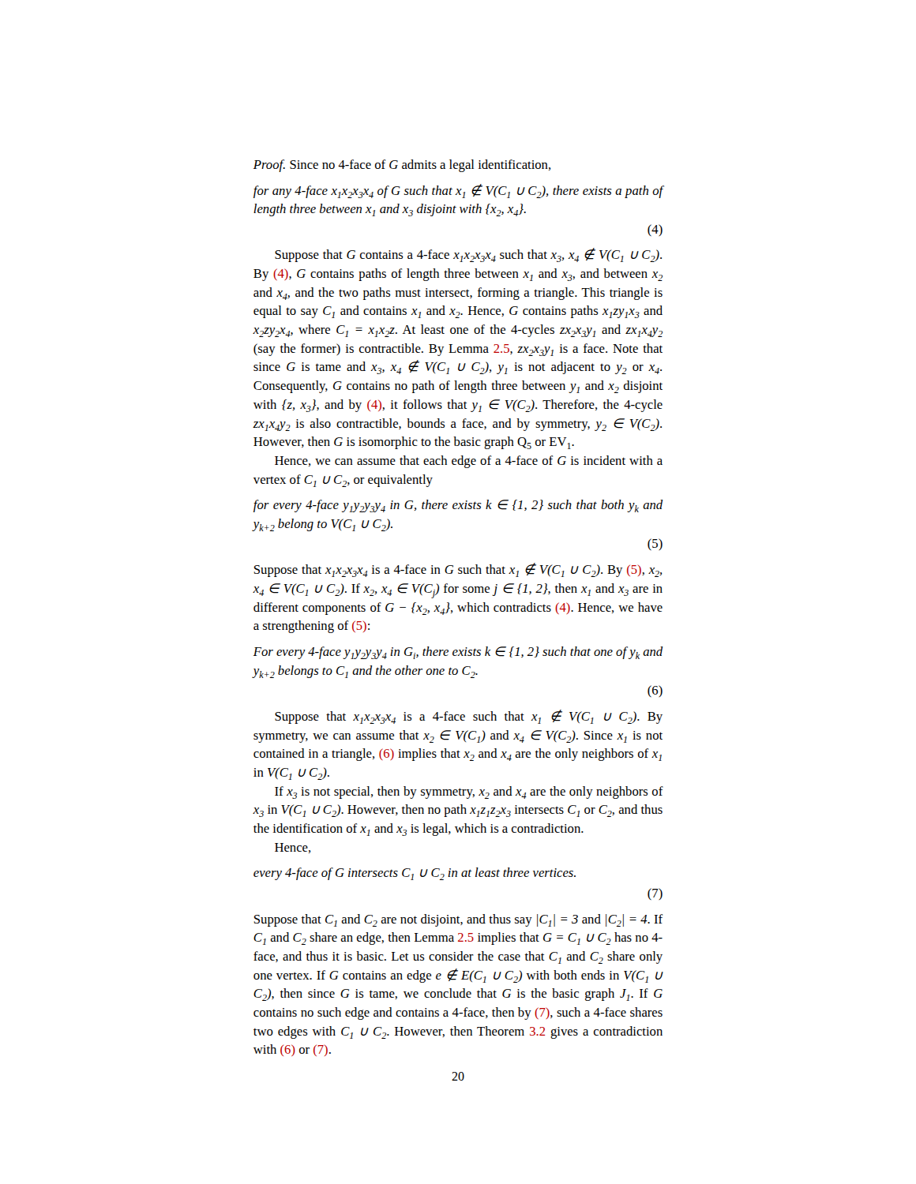Proof. Since no 4-face of G admits a legal identification,
for any 4-face x1x2x3x4 of G such that x1 ∉ V(C1 ∪ C2), there exists a path of length three between x1 and x3 disjoint with {x2, x4}.
(4)
Suppose that G contains a 4-face x1x2x3x4 such that x3, x4 ∉ V(C1 ∪ C2). By (4), G contains paths of length three between x1 and x3, and between x2 and x4, and the two paths must intersect, forming a triangle. This triangle is equal to say C1 and contains x1 and x2. Hence, G contains paths x1zy1x3 and x2zy2x4, where C1 = x1x2z. At least one of the 4-cycles zx2x3y1 and zx1x4y2 (say the former) is contractible. By Lemma 2.5, zx2x3y1 is a face. Note that since G is tame and x3, x4 ∉ V(C1 ∪ C2), y1 is not adjacent to y2 or x4. Consequently, G contains no path of length three between y1 and x2 disjoint with {z, x3}, and by (4), it follows that y1 ∈ V(C2). Therefore, the 4-cycle zx1x4y2 is also contractible, bounds a face, and by symmetry, y2 ∈ V(C2). However, then G is isomorphic to the basic graph Q5 or EV1.
Hence, we can assume that each edge of a 4-face of G is incident with a vertex of C1 ∪ C2, or equivalently
for every 4-face y1y2y3y4 in G, there exists k ∈ {1, 2} such that both yk and yk+2 belong to V(C1 ∪ C2).
(5)
Suppose that x1x2x3x4 is a 4-face in G such that x1 ∉ V(C1 ∪ C2). By (5), x2, x4 ∈ V(C1 ∪ C2). If x2, x4 ∈ V(Cj) for some j ∈ {1, 2}, then x1 and x3 are in different components of G − {x2, x4}, which contradicts (4). Hence, we have a strengthening of (5):
For every 4-face y1y2y3y4 in Gi, there exists k ∈ {1, 2} such that one of yk and yk+2 belongs to C1 and the other one to C2.
(6)
Suppose that x1x2x3x4 is a 4-face such that x1 ∉ V(C1 ∪ C2). By symmetry, we can assume that x2 ∈ V(C1) and x4 ∈ V(C2). Since x1 is not contained in a triangle, (6) implies that x2 and x4 are the only neighbors of x1 in V(C1 ∪ C2).
If x3 is not special, then by symmetry, x2 and x4 are the only neighbors of x3 in V(C1 ∪ C2). However, then no path x1z1z2x3 intersects C1 or C2, and thus the identification of x1 and x3 is legal, which is a contradiction.
Hence,
every 4-face of G intersects C1 ∪ C2 in at least three vertices.
(7)
Suppose that C1 and C2 are not disjoint, and thus say |C1| = 3 and |C2| = 4. If C1 and C2 share an edge, then Lemma 2.5 implies that G = C1 ∪ C2 has no 4-face, and thus it is basic. Let us consider the case that C1 and C2 share only one vertex. If G contains an edge e ∉ E(C1 ∪ C2) with both ends in V(C1 ∪ C2), then since G is tame, we conclude that G is the basic graph J1. If G contains no such edge and contains a 4-face, then by (7), such a 4-face shares two edges with C1 ∪ C2. However, then Theorem 3.2 gives a contradiction with (6) or (7).
20